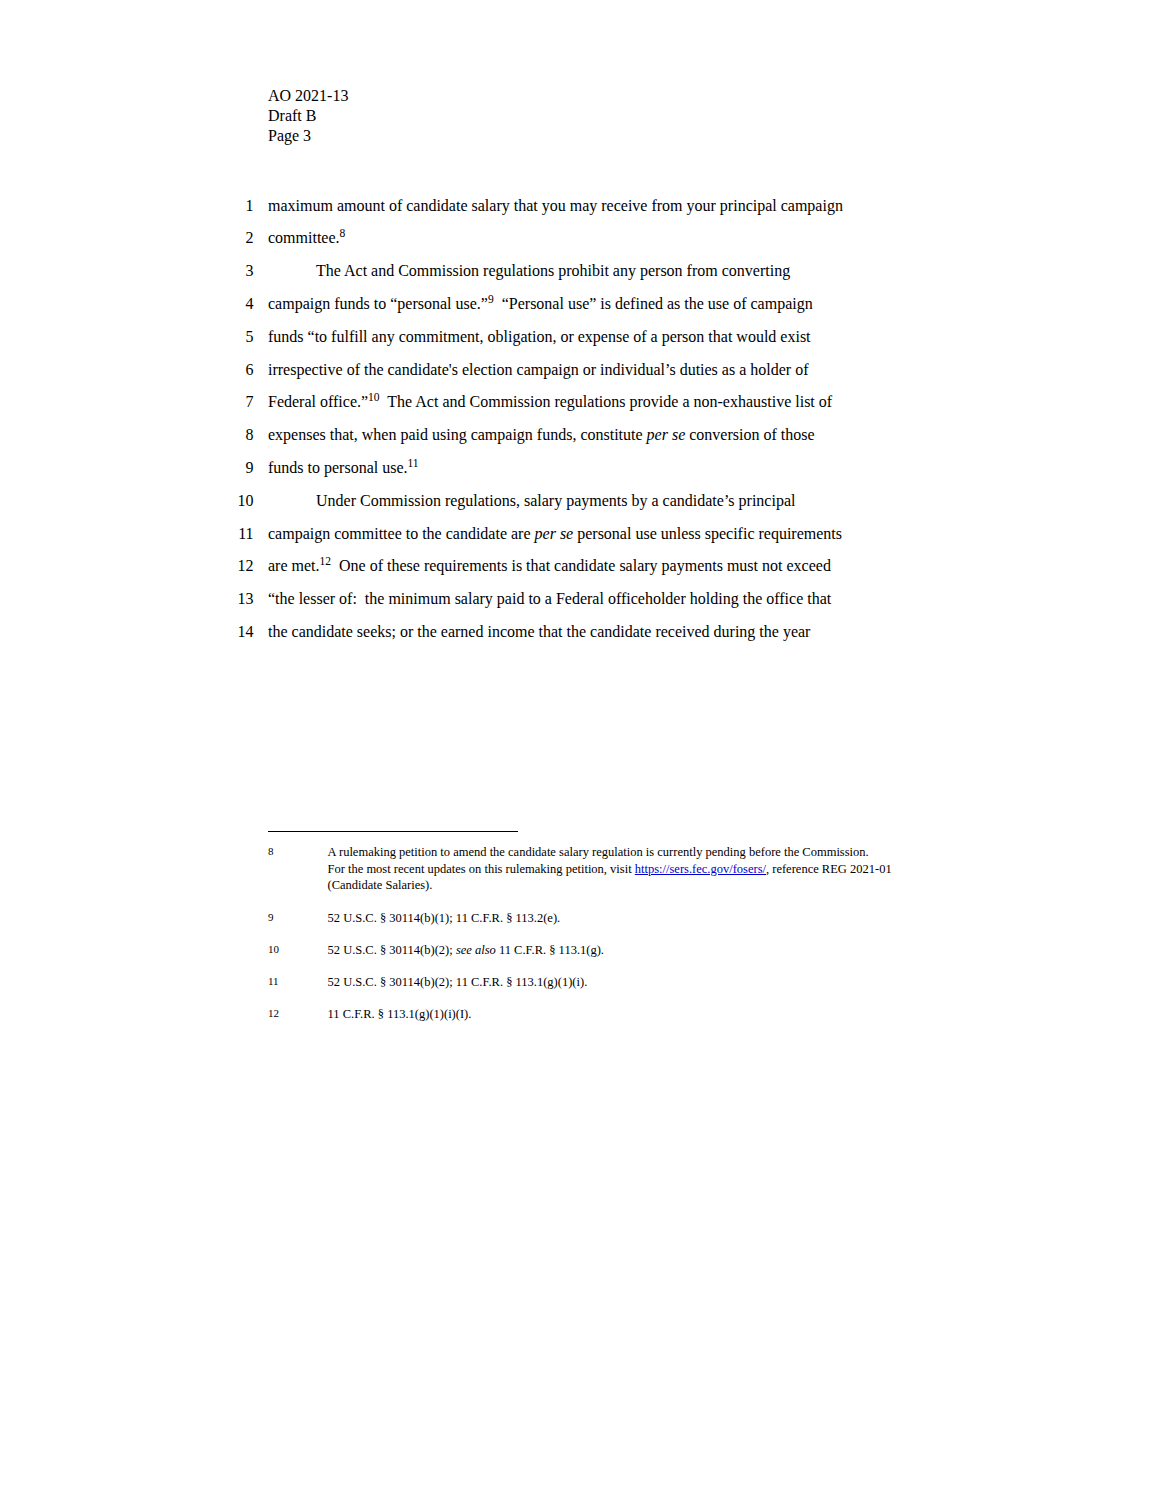AO 2021-13
Draft B
Page 3
maximum amount of candidate salary that you may receive from your principal campaign
committee.8
The Act and Commission regulations prohibit any person from converting
campaign funds to “personal use.”9 “Personal use” is defined as the use of campaign
funds “to fulfill any commitment, obligation, or expense of a person that would exist
irrespective of the candidate's election campaign or individual’s duties as a holder of
Federal office.”10 The Act and Commission regulations provide a non-exhaustive list of
expenses that, when paid using campaign funds, constitute per se conversion of those
funds to personal use.11
Under Commission regulations, salary payments by a candidate’s principal
campaign committee to the candidate are per se personal use unless specific requirements
are met.12 One of these requirements is that candidate salary payments must not exceed
“the lesser of: the minimum salary paid to a Federal officeholder holding the office that
the candidate seeks; or the earned income that the candidate received during the year
8
A rulemaking petition to amend the candidate salary regulation is currently pending before the Commission. For the most recent updates on this rulemaking petition, visit https://sers.fec.gov/fosers/, reference REG 2021-01 (Candidate Salaries).
9
52 U.S.C. § 30114(b)(1); 11 C.F.R. § 113.2(e).
10
52 U.S.C. § 30114(b)(2); see also 11 C.F.R. § 113.1(g).
11
52 U.S.C. § 30114(b)(2); 11 C.F.R. § 113.1(g)(1)(i).
12
11 C.F.R. § 113.1(g)(1)(i)(I).